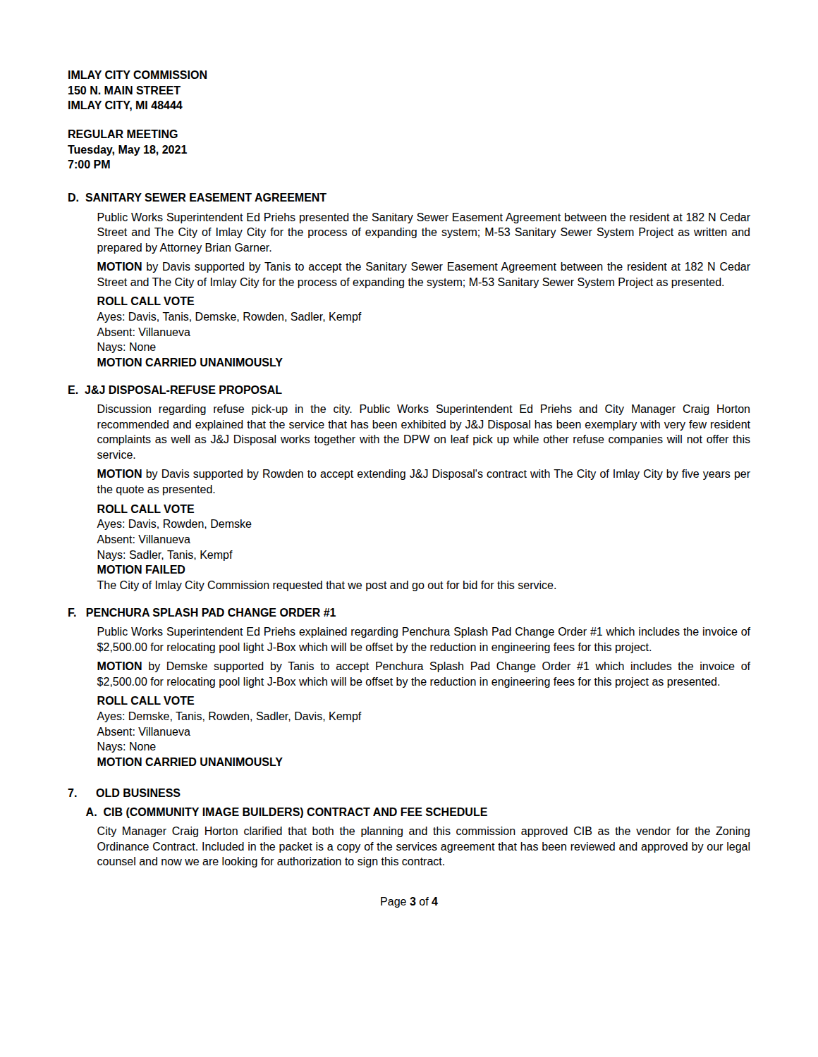IMLAY CITY COMMISSION
150 N. MAIN STREET
IMLAY CITY, MI 48444
REGULAR MEETING
Tuesday, May 18, 2021
7:00 PM
D. SANITARY SEWER EASEMENT AGREEMENT
Public Works Superintendent Ed Priehs presented the Sanitary Sewer Easement Agreement between the resident at 182 N Cedar Street and The City of Imlay City for the process of expanding the system; M-53 Sanitary Sewer System Project as written and prepared by Attorney Brian Garner.
MOTION by Davis supported by Tanis to accept the Sanitary Sewer Easement Agreement between the resident at 182 N Cedar Street and The City of Imlay City for the process of expanding the system; M-53 Sanitary Sewer System Project as presented.
ROLL CALL VOTE
Ayes: Davis, Tanis, Demske, Rowden, Sadler, Kempf
Absent: Villanueva
Nays: None
MOTION CARRIED UNANIMOUSLY
E. J&J DISPOSAL-REFUSE PROPOSAL
Discussion regarding refuse pick-up in the city. Public Works Superintendent Ed Priehs and City Manager Craig Horton recommended and explained that the service that has been exhibited by J&J Disposal has been exemplary with very few resident complaints as well as J&J Disposal works together with the DPW on leaf pick up while other refuse companies will not offer this service.
MOTION by Davis supported by Rowden to accept extending J&J Disposal's contract with The City of Imlay City by five years per the quote as presented.
ROLL CALL VOTE
Ayes: Davis, Rowden, Demske
Absent: Villanueva
Nays: Sadler, Tanis, Kempf
MOTION FAILED
The City of Imlay City Commission requested that we post and go out for bid for this service.
F. PENCHURA SPLASH PAD CHANGE ORDER #1
Public Works Superintendent Ed Priehs explained regarding Penchura Splash Pad Change Order #1 which includes the invoice of $2,500.00 for relocating pool light J-Box which will be offset by the reduction in engineering fees for this project.
MOTION by Demske supported by Tanis to accept Penchura Splash Pad Change Order #1 which includes the invoice of $2,500.00 for relocating pool light J-Box which will be offset by the reduction in engineering fees for this project as presented.
ROLL CALL VOTE
Ayes: Demske, Tanis, Rowden, Sadler, Davis, Kempf
Absent: Villanueva
Nays: None
MOTION CARRIED UNANIMOUSLY
7. OLD BUSINESS
A. CIB (COMMUNITY IMAGE BUILDERS) CONTRACT AND FEE SCHEDULE
City Manager Craig Horton clarified that both the planning and this commission approved CIB as the vendor for the Zoning Ordinance Contract. Included in the packet is a copy of the services agreement that has been reviewed and approved by our legal counsel and now we are looking for authorization to sign this contract.
Page 3 of 4